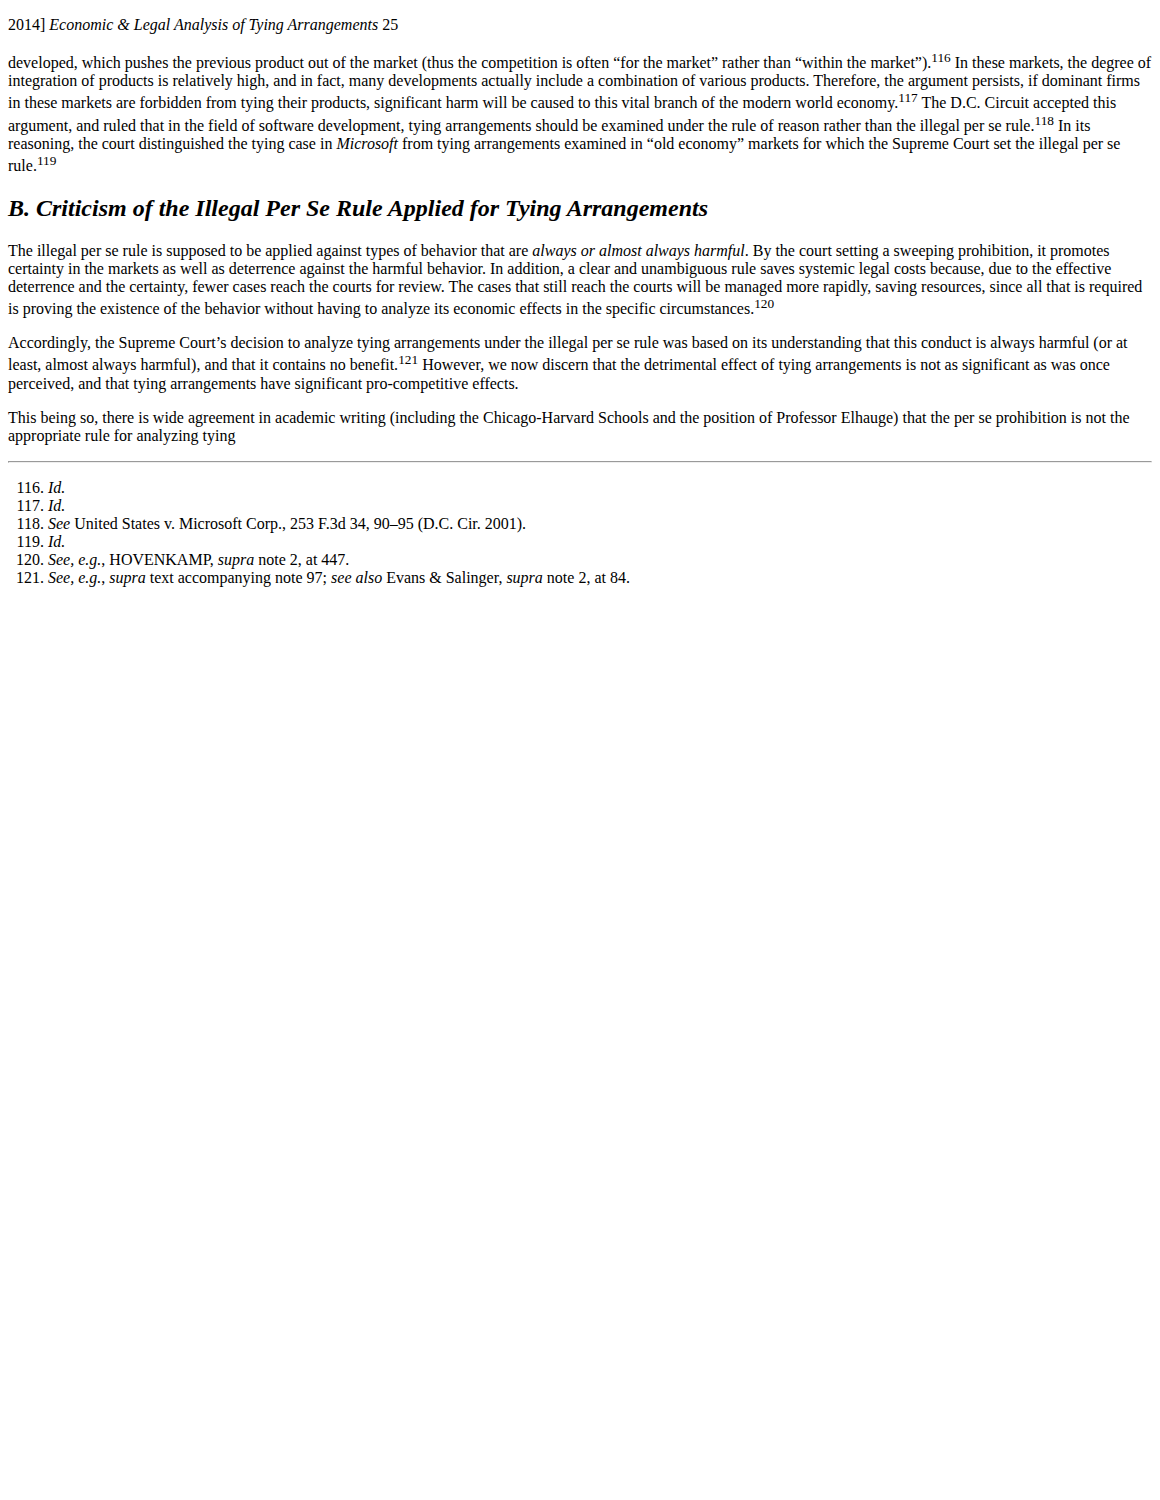2014] Economic & Legal Analysis of Tying Arrangements 25
developed, which pushes the previous product out of the market (thus the competition is often “for the market” rather than “within the market”).116 In these markets, the degree of integration of products is relatively high, and in fact, many developments actually include a combination of various products. Therefore, the argument persists, if dominant firms in these markets are forbidden from tying their products, significant harm will be caused to this vital branch of the modern world economy.117 The D.C. Circuit accepted this argument, and ruled that in the field of software development, tying arrangements should be examined under the rule of reason rather than the illegal per se rule.118 In its reasoning, the court distinguished the tying case in Microsoft from tying arrangements examined in “old economy” markets for which the Supreme Court set the illegal per se rule.119
B. Criticism of the Illegal Per Se Rule Applied for Tying Arrangements
The illegal per se rule is supposed to be applied against types of behavior that are always or almost always harmful. By the court setting a sweeping prohibition, it promotes certainty in the markets as well as deterrence against the harmful behavior. In addition, a clear and unambiguous rule saves systemic legal costs because, due to the effective deterrence and the certainty, fewer cases reach the courts for review. The cases that still reach the courts will be managed more rapidly, saving resources, since all that is required is proving the existence of the behavior without having to analyze its economic effects in the specific circumstances.120
Accordingly, the Supreme Court’s decision to analyze tying arrangements under the illegal per se rule was based on its understanding that this conduct is always harmful (or at least, almost always harmful), and that it contains no benefit.121 However, we now discern that the detrimental effect of tying arrangements is not as significant as was once perceived, and that tying arrangements have significant pro-competitive effects.
This being so, there is wide agreement in academic writing (including the Chicago-Harvard Schools and the position of Professor Elhauge) that the per se prohibition is not the appropriate rule for analyzing tying
Id.
Id.
See United States v. Microsoft Corp., 253 F.3d 34, 90–95 (D.C. Cir. 2001).
Id.
See, e.g., HOVENKAMP, supra note 2, at 447.
See, e.g., supra text accompanying note 97; see also Evans & Salinger, supra note 2, at 84.